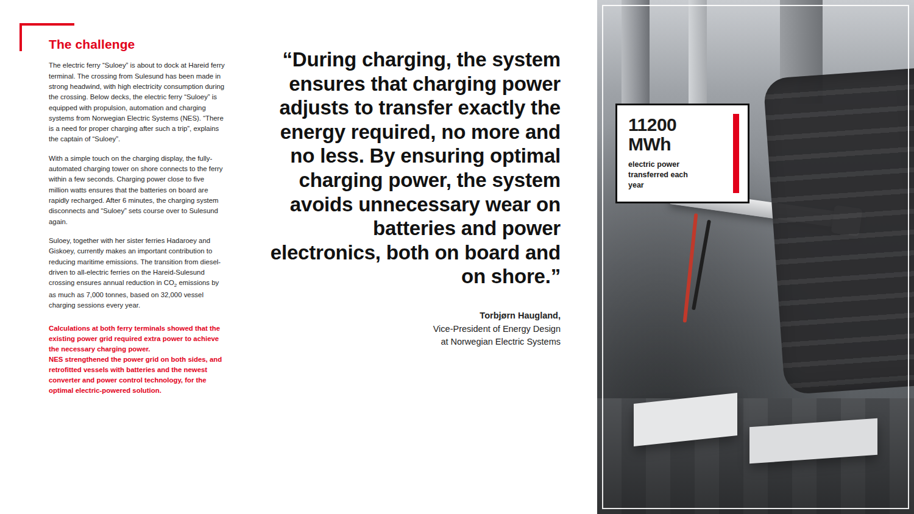The challenge
The electric ferry “Suloey” is about to dock at Hareid ferry terminal. The crossing from Sulesund has been made in strong headwind, with high electricity consumption during the crossing. Below decks, the electric ferry “Suloey” is equipped with propulsion, automation and charging systems from Norwegian Electric Systems (NES). “There is a need for proper charging after such a trip”, explains the captain of “Suloey”.
With a simple touch on the charging display, the fully-automated charging tower on shore connects to the ferry within a few seconds. Charging power close to five million watts ensures that the batteries on board are rapidly recharged. After 6 minutes, the charging system disconnects and “Suloey” sets course over to Sulesund again.
Suloey, together with her sister ferries Hadaroey and Giskoey, currently makes an important contribution to reducing maritime emissions. The transition from diesel-driven to all-electric ferries on the Hareid-Sulesund crossing ensures annual reduction in CO2 emissions by as much as 7,000 tonnes, based on 32,000 vessel charging sessions every year.
Calculations at both ferry terminals showed that the existing power grid required extra power to achieve the necessary charging power.
NES strengthened the power grid on both sides, and retrofitted vessels with batteries and the newest converter and power control technology, for the optimal electric-powered solution.
“During charging, the system ensures that charging power adjusts to transfer exactly the energy required, no more and no less. By ensuring optimal charging power, the system avoids unnecessary wear on batteries and power electronics, both on board and on shore.”
Torbjørn Haugland, Vice-President of Energy Design
at Norwegian Electric Systems
11200
MWh
electric power
transferred each
year